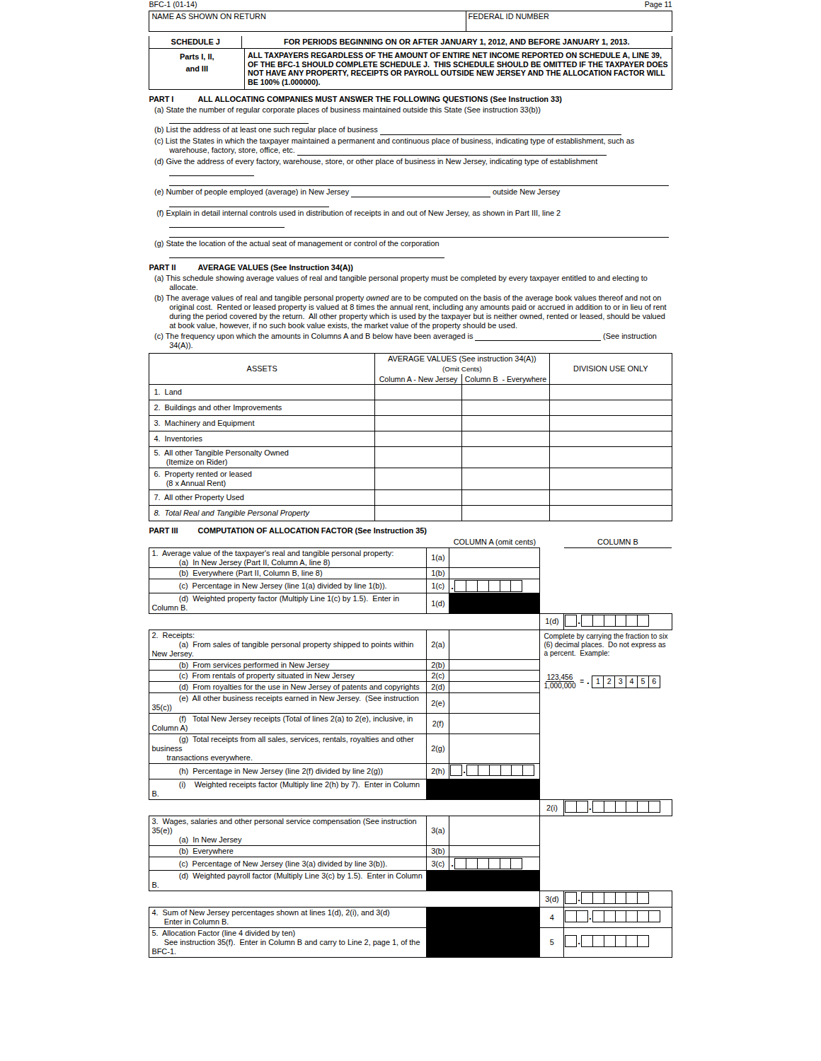BFC-1 (01-14)
Page 11
NAME AS SHOWN ON RETURN
FEDERAL ID NUMBER
SCHEDULE J
FOR PERIODS BEGINNING ON OR AFTER JANUARY 1, 2012, AND BEFORE JANUARY 1, 2013.
Parts I, II,
and III
ALL TAXPAYERS REGARDLESS OF THE AMOUNT OF ENTIRE NET INCOME REPORTED ON SCHEDULE A, LINE 39, OF THE BFC-1 SHOULD COMPLETE SCHEDULE J. THIS SCHEDULE SHOULD BE OMITTED IF THE TAXPAYER DOES NOT HAVE ANY PROPERTY, RECEIPTS OR PAYROLL OUTSIDE NEW JERSEY AND THE ALLOCATION FACTOR WILL BE 100% (1.000000).
PART IALL ALLOCATING COMPANIES MUST ANSWER THE FOLLOWING QUESTIONS (See Instruction 33)
(a) State the number of regular corporate places of business maintained outside this State (See instruction 33(b))
(b) List the address of at least one such regular place of business
(c) List the States in which the taxpayer maintained a permanent and continuous place of business, indicating type of establishment, such as warehouse, factory, store, office, etc.
(d) Give the address of every factory, warehouse, store, or other place of business in New Jersey, indicating type of establishment
(e) Number of people employed (average) in New Jersey outside New Jersey
(f) Explain in detail internal controls used in distribution of receipts in and out of New Jersey, as shown in Part III, line 2
(g) State the location of the actual seat of management or control of the corporation
PART IIAVERAGE VALUES (See Instruction 34(A))
(a) This schedule showing average values of real and tangible personal property must be completed by every taxpayer entitled to and electing to allocate.
(b) The average values of real and tangible personal property owned are to be computed on the basis of the average book values thereof and not on original cost. Rented or leased property is valued at 8 times the annual rent, including any amounts paid or accrued in addition to or in lieu of rent during the period covered by the return. All other property which is used by the taxpayer but is neither owned, rented or leased, should be valued at book value, however, if no such book value exists, the market value of the property should be used.
(c) The frequency upon which the amounts in Columns A and B below have been averaged is (See instruction 34(A)).
| ASSETS | AVERAGE VALUES (See instruction 34(A)) | DIVISION USE ONLY |
| --- | --- | --- |
| (Omit Cents) |
| Column A - New Jersey | Column B - Everywhere |
| 1. Land | | | |
| 2. Buildings and other Improvements | | | |
| 3. Machinery and Equipment | | | |
| 4. Inventories | | | |
| 5. All other Tangible Personalty Owned (Itemize on Rider) | | | |
| 6. Property rented or leased (8 x Annual Rent) | | | |
| 7. All other Property Used | | | |
| 8. Total Real and Tangible Personal Property | | | |
PART IIICOMPUTATION OF ALLOCATION FACTOR (See Instruction 35)
| | | COLUMN A (omit cents) | | COLUMN B |
| 1. Average value of the taxpayer's real and tangible personal property: (a) In New Jersey (Part II, Column A, line 8) | 1(a) | | |
| (b) Everywhere (Part II, Column B, line 8) | 1(b) | |
| (c) Percentage in New Jersey (line 1(a) divided by line 1(b)). | 1(c) | . |
| (d) Weighted property factor (Multiply Line 1(c) by 1.5). Enter in Column B. | 1(d) | |
| | | | 1(d) | . |
| 2. Receipts: (a) From sales of tangible personal property shipped to points within New Jersey. | 2(a) | | Complete by carrying the fraction to six (6) decimal places. Do not express as a percent. Example: |
| (b) From services performed in New Jersey | 2(b) | |
| (c) From rentals of property situated in New Jersey | 2(c) | | 123,456 1,000,000 = . 1 2 3 4 5 6 |
| (d) From royalties for the use in New Jersey of patents and copyrights | 2(d) | |
| (e) All other business receipts earned in New Jersey. (See instruction 35(c)) | 2(e) | | |
| (f) Total New Jersey receipts (Total of lines 2(a) to 2(e), inclusive, in Column A) | 2(f) | |
| (g) Total receipts from all sales, services, rentals, royalties and other business transactions everywhere. | 2(g) | |
| (h) Percentage in New Jersey (line 2(f) divided by line 2(g)) | 2(h) | . |
| (i) Weighted receipts factor (Multiply line 2(h) by 7). Enter in Column B. | | |
| | | | 2(i) | . |
| 3. Wages, salaries and other personal service compensation (See instruction 35(e)) (a) In New Jersey | 3(a) | | |
| (b) Everywhere | 3(b) | |
| (c) Percentage of New Jersey (line 3(a) divided by line 3(b)). | 3(c) | . |
| (d) Weighted payroll factor (Multiply Line 3(c) by 1.5). Enter in Column B. | | |
| | | | 3(d) | . |
| 4. Sum of New Jersey percentages shown at lines 1(d), 2(i), and 3(d) Enter in Column B. | | | 4 | . |
| 5. Allocation Factor (line 4 divided by ten) See instruction 35(f). Enter in Column B and carry to Line 2, page 1, of the BFC-1. | | | 5 | . |